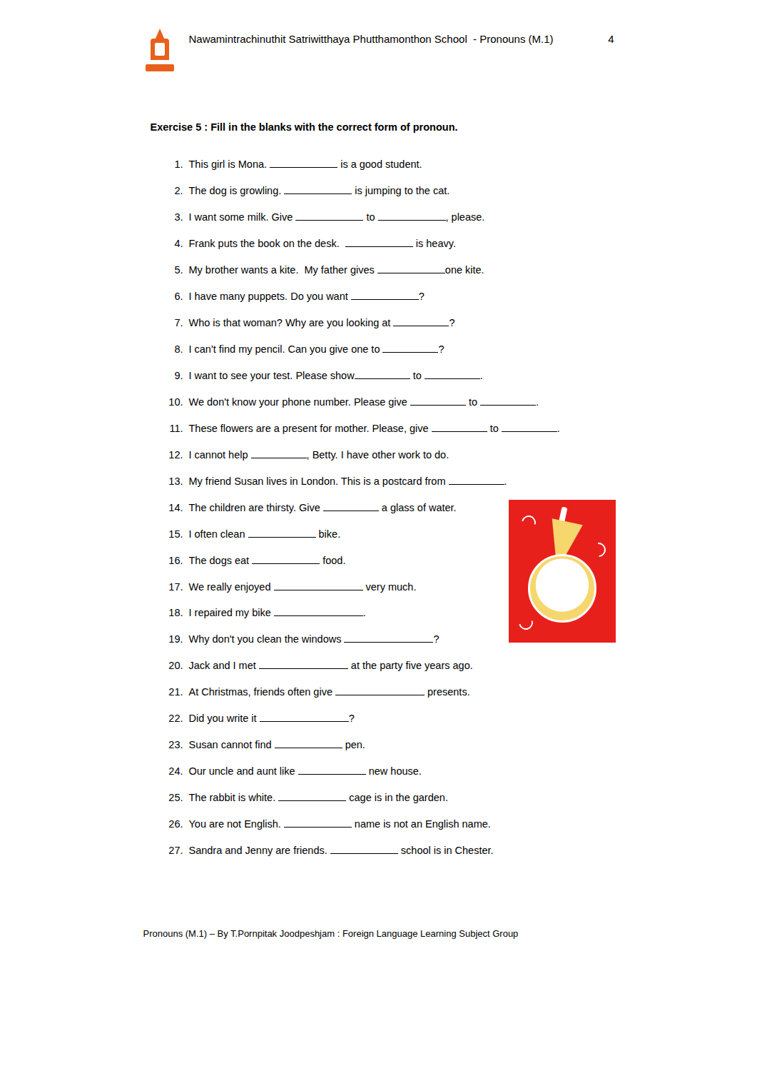Nawamintrachinuthit Satriwitthaya Phutthamonthon School - Pronouns (M.1)
4
Exercise 5 : Fill in the blanks with the correct form of pronoun.
This girl is Mona. is a good student.
The dog is growling. is jumping to the cat.
I want some milk. Give to , please.
Frank puts the book on the desk. is heavy.
My brother wants a kite. My father gives one kite.
I have many puppets. Do you want ?
Who is that woman? Why are you looking at ?
I can't find my pencil. Can you give one to ?
I want to see your test. Please show to .
We don't know your phone number. Please give to .
These flowers are a present for mother. Please, give to .
I cannot help , Betty. I have other work to do.
My friend Susan lives in London. This is a postcard from .
The children are thirsty. Give a glass of water.
I often clean bike.
The dogs eat food.
We really enjoyed very much.
I repaired my bike .
Why don't you clean the windows ?
Jack and I met at the party five years ago.
At Christmas, friends often give presents.
Did you write it ?
Susan cannot find pen.
Our uncle and aunt like new house.
The rabbit is white. cage is in the garden.
You are not English. name is not an English name.
Sandra and Jenny are friends. school is in Chester.
Pronouns (M.1) – By T.Pornpitak Joodpeshjam : Foreign Language Learning Subject Group